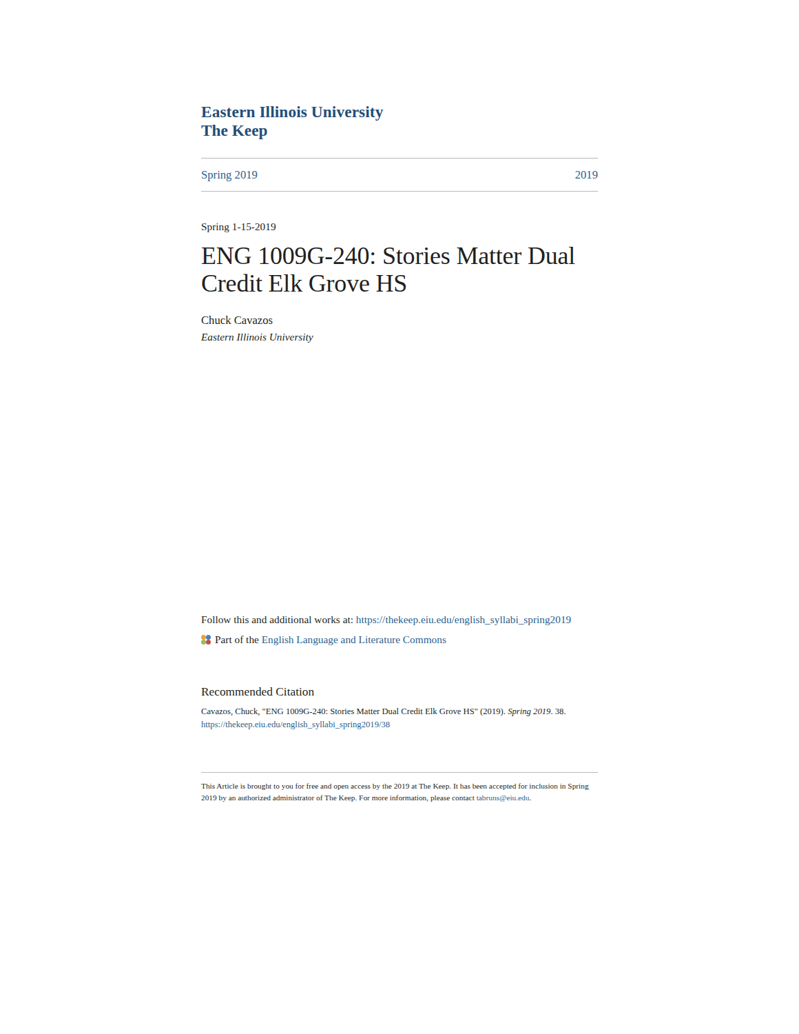Eastern Illinois University
The Keep
Spring 2019
2019
Spring 1-15-2019
ENG 1009G-240: Stories Matter Dual Credit Elk Grove HS
Chuck Cavazos
Eastern Illinois University
Follow this and additional works at: https://thekeep.eiu.edu/english_syllabi_spring2019
Part of the English Language and Literature Commons
Recommended Citation
Cavazos, Chuck, "ENG 1009G-240: Stories Matter Dual Credit Elk Grove HS" (2019). Spring 2019. 38.
https://thekeep.eiu.edu/english_syllabi_spring2019/38
This Article is brought to you for free and open access by the 2019 at The Keep. It has been accepted for inclusion in Spring 2019 by an authorized administrator of The Keep. For more information, please contact tabruns@eiu.edu.